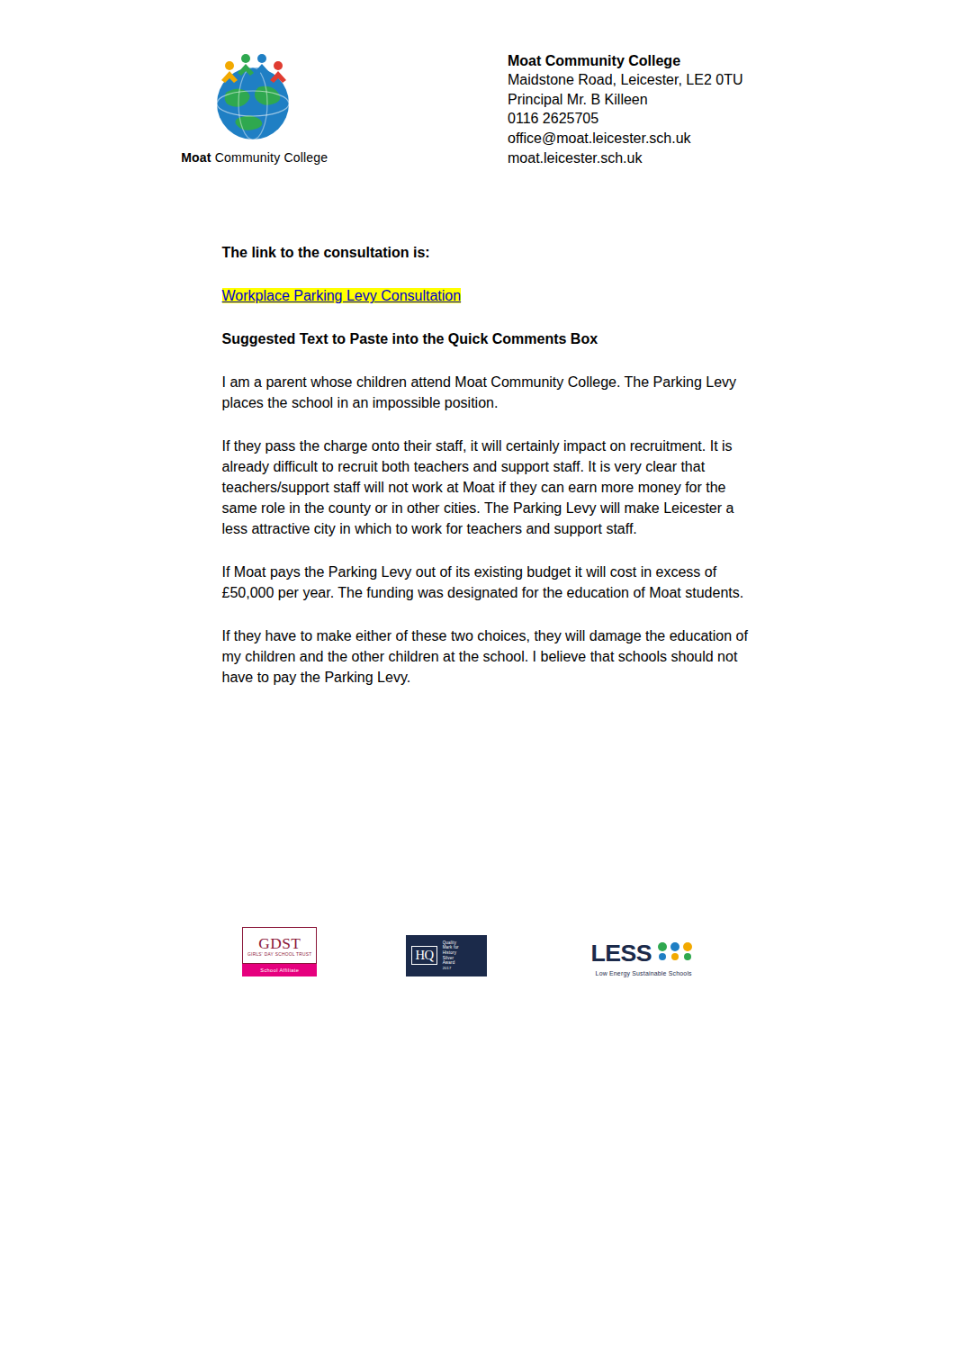Moat Community College
Moat Community College
Maidstone Road, Leicester, LE2 0TU
Principal Mr. B Killeen
0116 2625705
office@moat.leicester.sch.uk
moat.leicester.sch.uk
The link to the consultation is:
Workplace Parking Levy Consultation
Suggested Text to Paste into the Quick Comments Box
I am a parent whose children attend Moat Community College. The Parking Levy places the school in an impossible position.
If they pass the charge onto their staff, it will certainly impact on recruitment. It is already difficult to recruit both teachers and support staff. It is very clear that teachers/support staff will not work at Moat if they can earn more money for the same role in the county or in other cities. The Parking Levy will make Leicester a less attractive city in which to work for teachers and support staff.
If Moat pays the Parking Levy out of its existing budget it will cost in excess of £50,000 per year. The funding was designated for the education of Moat students.
If they have to make either of these two choices, they will damage the education of my children and the other children at the school. I believe that schools should not have to pay the Parking Levy.
GDSTGIRLS' DAY SCHOOL TRUST
School Affiliate
HQ
Quality
Mark for
History
Silver
Award
2017
LESS
Low Energy Sustainable Schools